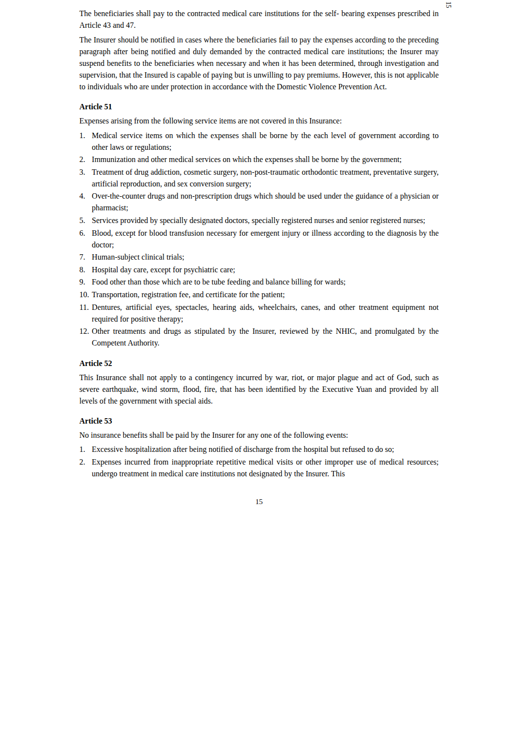15
The beneficiaries shall pay to the contracted medical care institutions for the self- bearing expenses prescribed in Article 43 and 47.
The Insurer should be notified in cases where the beneficiaries fail to pay the expenses according to the preceding paragraph after being notified and duly demanded by the contracted medical care institutions; the Insurer may suspend benefits to the beneficiaries when necessary and when it has been determined, through investigation and supervision, that the Insured is capable of paying but is unwilling to pay premiums. However, this is not applicable to individuals who are under protection in accordance with the Domestic Violence Prevention Act.
Article 51
Expenses arising from the following service items are not covered in this Insurance:
Medical service items on which the expenses shall be borne by the each level of government according to other laws or regulations;
Immunization and other medical services on which the expenses shall be borne by the government;
Treatment of drug addiction, cosmetic surgery, non-post-traumatic orthodontic treatment, preventative surgery, artificial reproduction, and sex conversion surgery;
Over-the-counter drugs and non-prescription drugs which should be used under the guidance of a physician or pharmacist;
Services provided by specially designated doctors, specially registered nurses and senior registered nurses;
Blood, except for blood transfusion necessary for emergent injury or illness according to the diagnosis by the doctor;
Human-subject clinical trials;
Hospital day care, except for psychiatric care;
Food other than those which are to be tube feeding and balance billing for wards;
Transportation, registration fee, and certificate for the patient;
Dentures, artificial eyes, spectacles, hearing aids, wheelchairs, canes, and other treatment equipment not required for positive therapy;
Other treatments and drugs as stipulated by the Insurer, reviewed by the NHIC, and promulgated by the Competent Authority.
Article 52
This Insurance shall not apply to a contingency incurred by war, riot, or major plague and act of God, such as severe earthquake, wind storm, flood, fire, that has been identified by the Executive Yuan and provided by all levels of the government with special aids.
Article 53
No insurance benefits shall be paid by the Insurer for any one of the following events:
Excessive hospitalization after being notified of discharge from the hospital but refused to do so;
Expenses incurred from inappropriate repetitive medical visits or other improper use of medical resources; undergo treatment in medical care institutions not designated by the Insurer. This
15